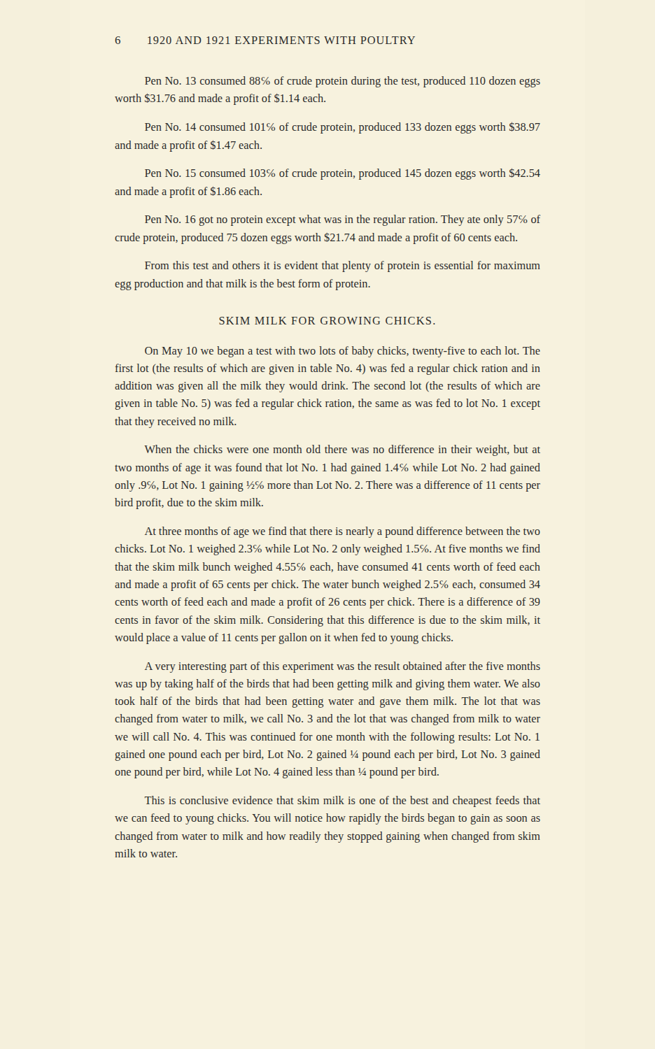6 1920 and 1921 Experiments with Poultry
Pen No. 13 consumed 88℅ of crude protein during the test, produced 110 dozen eggs worth $31.76 and made a profit of $1.14 each.
Pen No. 14 consumed 101℅ of crude protein, produced 133 dozen eggs worth $38.97 and made a profit of $1.47 each.
Pen No. 15 consumed 103℅ of crude protein, produced 145 dozen eggs worth $42.54 and made a profit of $1.86 each.
Pen No. 16 got no protein except what was in the regular ration. They ate only 57℅ of crude protein, produced 75 dozen eggs worth $21.74 and made a profit of 60 cents each.
From this test and others it is evident that plenty of protein is essential for maximum egg production and that milk is the best form of protein.
Skim Milk for Growing Chicks.
On May 10 we began a test with two lots of baby chicks, twenty-five to each lot. The first lot (the results of which are given in table No. 4) was fed a regular chick ration and in addition was given all the milk they would drink. The second lot (the results of which are given in table No. 5) was fed a regular chick ration, the same as was fed to lot No. 1 except that they received no milk.
When the chicks were one month old there was no difference in their weight, but at two months of age it was found that lot No. 1 had gained 1.4℅ while Lot No. 2 had gained only .9℅, Lot No. 1 gaining ½℅ more than Lot No. 2. There was a difference of 11 cents per bird profit, due to the skim milk.
At three months of age we find that there is nearly a pound difference between the two chicks. Lot No. 1 weighed 2.3℅ while Lot No. 2 only weighed 1.5℅. At five months we find that the skim milk bunch weighed 4.55℅ each, have consumed 41 cents worth of feed each and made a profit of 65 cents per chick. The water bunch weighed 2.5℅ each, consumed 34 cents worth of feed each and made a profit of 26 cents per chick. There is a difference of 39 cents in favor of the skim milk. Considering that this difference is due to the skim milk, it would place a value of 11 cents per gallon on it when fed to young chicks.
A very interesting part of this experiment was the result obtained after the five months was up by taking half of the birds that had been getting milk and giving them water. We also took half of the birds that had been getting water and gave them milk. The lot that was changed from water to milk, we call No. 3 and the lot that was changed from milk to water we will call No. 4. This was continued for one month with the following results: Lot No. 1 gained one pound each per bird, Lot No. 2 gained ¼ pound each per bird, Lot No. 3 gained one pound per bird, while Lot No. 4 gained less than ¼ pound per bird.
This is conclusive evidence that skim milk is one of the best and cheapest feeds that we can feed to young chicks. You will notice how rapidly the birds began to gain as soon as changed from water to milk and how readily they stopped gaining when changed from skim milk to water.